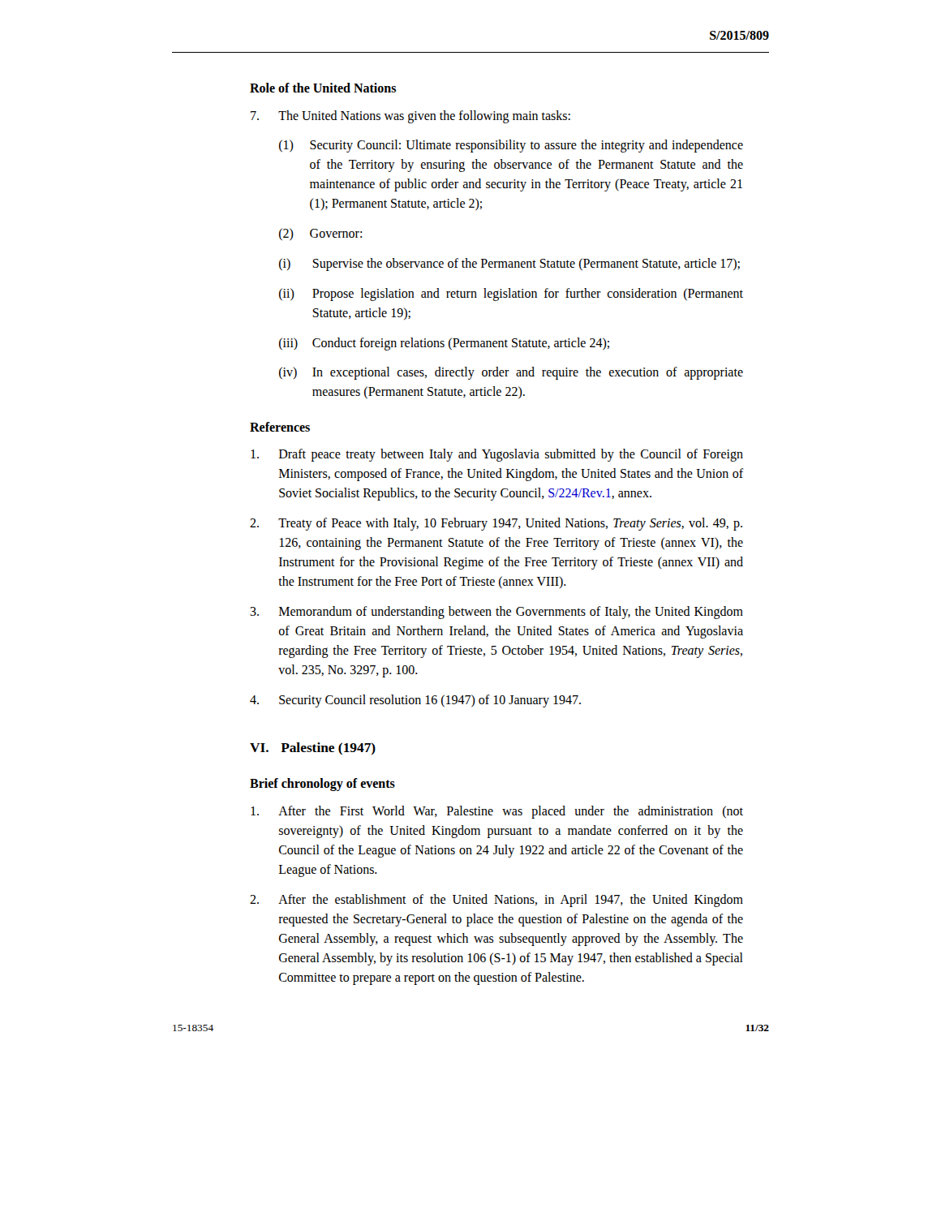S/2015/809
Role of the United Nations
7. The United Nations was given the following main tasks:
(1) Security Council: Ultimate responsibility to assure the integrity and independence of the Territory by ensuring the observance of the Permanent Statute and the maintenance of public order and security in the Territory (Peace Treaty, article 21 (1); Permanent Statute, article 2);
(2) Governor:
(i) Supervise the observance of the Permanent Statute (Permanent Statute, article 17);
(ii) Propose legislation and return legislation for further consideration (Permanent Statute, article 19);
(iii) Conduct foreign relations (Permanent Statute, article 24);
(iv) In exceptional cases, directly order and require the execution of appropriate measures (Permanent Statute, article 22).
References
1. Draft peace treaty between Italy and Yugoslavia submitted by the Council of Foreign Ministers, composed of France, the United Kingdom, the United States and the Union of Soviet Socialist Republics, to the Security Council, S/224/Rev.1, annex.
2. Treaty of Peace with Italy, 10 February 1947, United Nations, Treaty Series, vol. 49, p. 126, containing the Permanent Statute of the Free Territory of Trieste (annex VI), the Instrument for the Provisional Regime of the Free Territory of Trieste (annex VII) and the Instrument for the Free Port of Trieste (annex VIII).
3. Memorandum of understanding between the Governments of Italy, the United Kingdom of Great Britain and Northern Ireland, the United States of America and Yugoslavia regarding the Free Territory of Trieste, 5 October 1954, United Nations, Treaty Series, vol. 235, No. 3297, p. 100.
4. Security Council resolution 16 (1947) of 10 January 1947.
VI. Palestine (1947)
Brief chronology of events
1. After the First World War, Palestine was placed under the administration (not sovereignty) of the United Kingdom pursuant to a mandate conferred on it by the Council of the League of Nations on 24 July 1922 and article 22 of the Covenant of the League of Nations.
2. After the establishment of the United Nations, in April 1947, the United Kingdom requested the Secretary-General to place the question of Palestine on the agenda of the General Assembly, a request which was subsequently approved by the Assembly. The General Assembly, by its resolution 106 (S-1) of 15 May 1947, then established a Special Committee to prepare a report on the question of Palestine.
15-18354 11/32